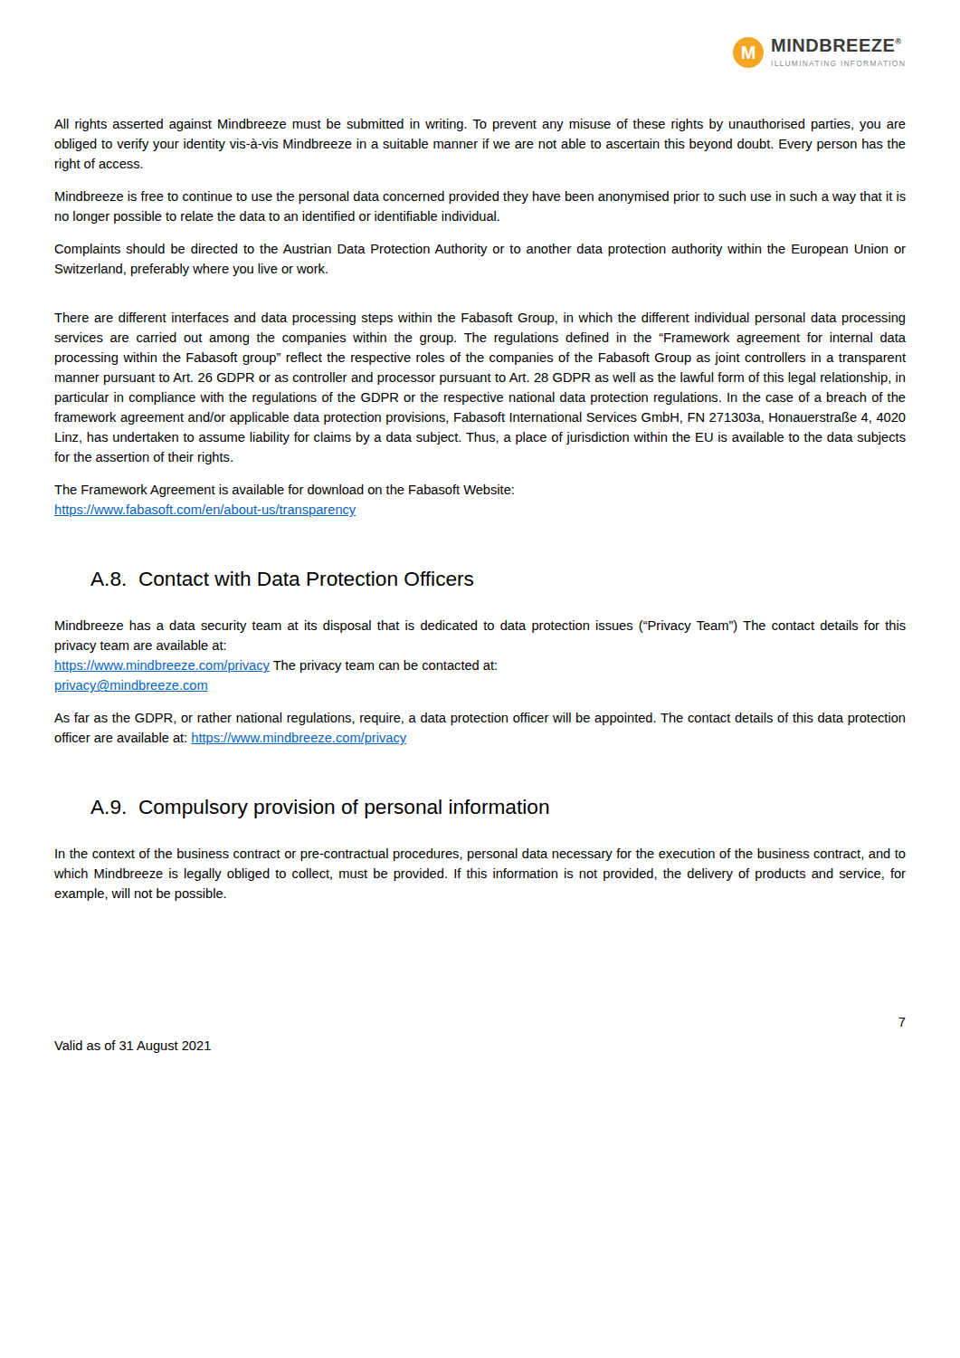M MINDBREEZE®
ILLUMINATING INFORMATION
All rights asserted against Mindbreeze must be submitted in writing. To prevent any misuse of these rights by unauthorised parties, you are obliged to verify your identity vis-à-vis Mindbreeze in a suitable manner if we are not able to ascertain this beyond doubt. Every person has the right of access.
Mindbreeze is free to continue to use the personal data concerned provided they have been anonymised prior to such use in such a way that it is no longer possible to relate the data to an identified or identifiable individual.
Complaints should be directed to the Austrian Data Protection Authority or to another data protection authority within the European Union or Switzerland, preferably where you live or work.
There are different interfaces and data processing steps within the Fabasoft Group, in which the different individual personal data processing services are carried out among the companies within the group. The regulations defined in the “Framework agreement for internal data processing within the Fabasoft group” reflect the respective roles of the companies of the Fabasoft Group as joint controllers in a transparent manner pursuant to Art. 26 GDPR or as controller and processor pursuant to Art. 28 GDPR as well as the lawful form of this legal relationship, in particular in compliance with the regulations of the GDPR or the respective national data protection regulations. In the case of a breach of the framework agreement and/or applicable data protection provisions, Fabasoft International Services GmbH, FN 271303a, Honauerstraße 4, 4020 Linz, has undertaken to assume liability for claims by a data subject. Thus, a place of jurisdiction within the EU is available to the data subjects for the assertion of their rights.
The Framework Agreement is available for download on the Fabasoft Website:
https://www.fabasoft.com/en/about-us/transparency
A.8. Contact with Data Protection Officers
Mindbreeze has a data security team at its disposal that is dedicated to data protection issues (“Privacy Team”) The contact details for this privacy team are available at:
https://www.mindbreeze.com/privacy The privacy team can be contacted at:
privacy@mindbreeze.com
As far as the GDPR, or rather national regulations, require, a data protection officer will be appointed. The contact details of this data protection officer are available at: https://www.mindbreeze.com/privacy
A.9. Compulsory provision of personal information
In the context of the business contract or pre-contractual procedures, personal data necessary for the execution of the business contract, and to which Mindbreeze is legally obliged to collect, must be provided. If this information is not provided, the delivery of products and service, for example, will not be possible.
7
Valid as of 31 August 2021